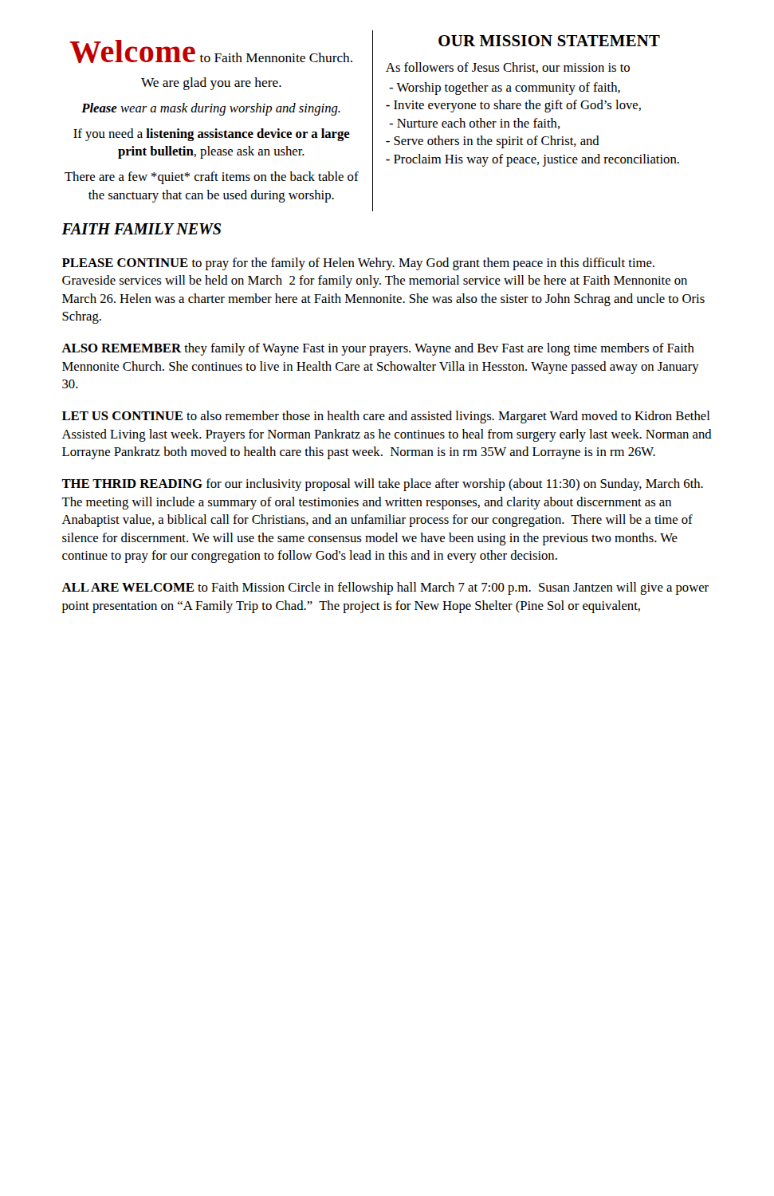Welcome to Faith Mennonite Church. We are glad you are here.
Please wear a mask during worship and singing.
If you need a listening assistance device or a large print bulletin, please ask an usher.
There are a few *quiet* craft items on the back table of the sanctuary that can be used during worship.
OUR MISSION STATEMENT
As followers of Jesus Christ, our mission is to
- Worship together as a community of faith,
- Invite everyone to share the gift of God’s love,
- Nurture each other in the faith,
- Serve others in the spirit of Christ, and
- Proclaim His way of peace, justice and reconciliation.
FAITH FAMILY NEWS
PLEASE CONTINUE to pray for the family of Helen Wehry. May God grant them peace in this difficult time. Graveside services will be held on March 2 for family only. The memorial service will be here at Faith Mennonite on March 26. Helen was a charter member here at Faith Mennonite. She was also the sister to John Schrag and uncle to Oris Schrag.
ALSO REMEMBER they family of Wayne Fast in your prayers. Wayne and Bev Fast are long time members of Faith Mennonite Church. She continues to live in Health Care at Schowalter Villa in Hesston. Wayne passed away on January 30.
LET US CONTINUE to also remember those in health care and assisted livings. Margaret Ward moved to Kidron Bethel Assisted Living last week. Prayers for Norman Pankratz as he continues to heal from surgery early last week. Norman and Lorrayne Pankratz both moved to health care this past week. Norman is in rm 35W and Lorrayne is in rm 26W.
THE THRID READING for our inclusivity proposal will take place after worship (about 11:30) on Sunday, March 6th. The meeting will include a summary of oral testimonies and written responses, and clarity about discernment as an Anabaptist value, a biblical call for Christians, and an unfamiliar process for our congregation. There will be a time of silence for discernment. We will use the same consensus model we have been using in the previous two months. We continue to pray for our congregation to follow God's lead in this and in every other decision.
ALL ARE WELCOME to Faith Mission Circle in fellowship hall March 7 at 7:00 p.m. Susan Jantzen will give a power point presentation on “A Family Trip to Chad.” The project is for New Hope Shelter (Pine Sol or equivalent,